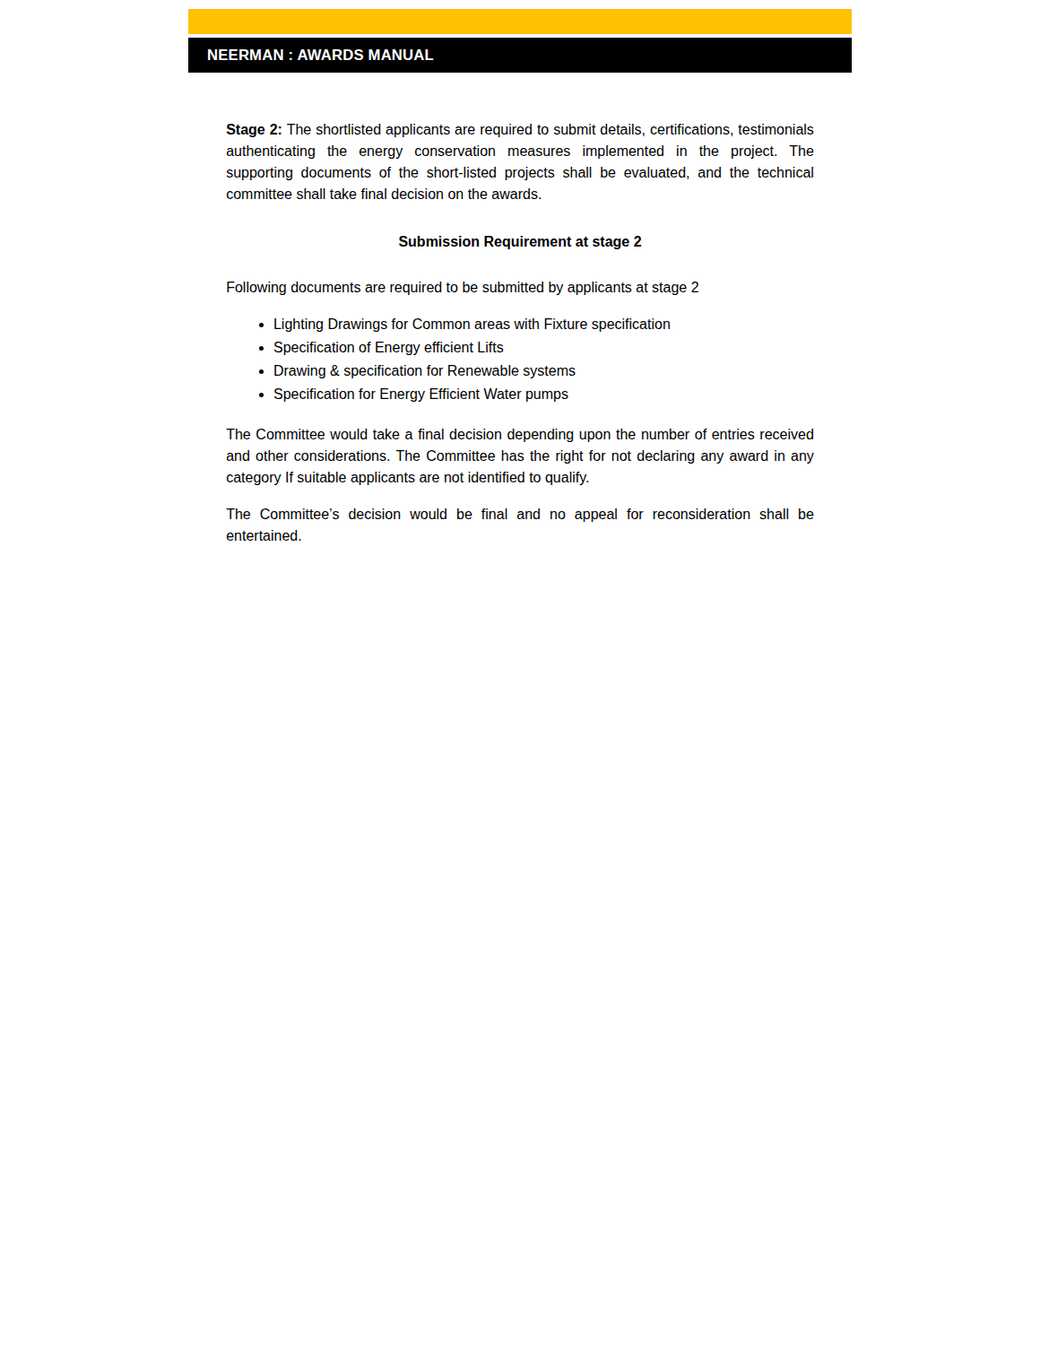NEERMAN : AWARDS MANUAL
Stage 2: The shortlisted applicants are required to submit details, certifications, testimonials authenticating the energy conservation measures implemented in the project. The supporting documents of the short-listed projects shall be evaluated, and the technical committee shall take final decision on the awards.
Submission Requirement at stage 2
Following documents are required to be submitted by applicants at stage 2
Lighting Drawings for Common areas with Fixture specification
Specification of Energy efficient Lifts
Drawing & specification for Renewable systems
Specification for Energy Efficient Water pumps
The Committee would take a final decision depending upon the number of entries received and other considerations. The Committee has the right for not declaring any award in any category If suitable applicants are not identified to qualify.
The Committee’s decision would be final and no appeal for reconsideration shall be entertained.